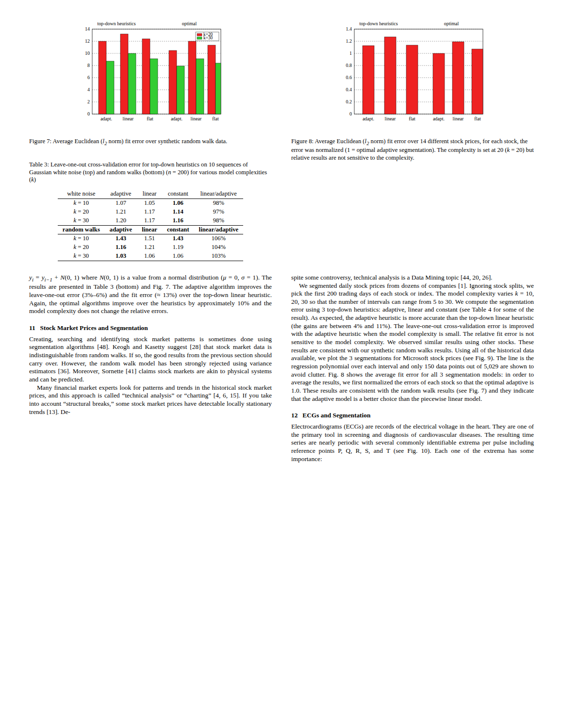top-down heuristics optimal 0 2 4 6 8 10 12 14 adapt. linear flat adapt. linear flat k=20 k=30
Figure 7: Average Euclidean (l2 norm) fit error over synthetic random walk data.
Table 3: Leave-one-out cross-validation error for top-down heuristics on 10 sequences of Gaussian white noise (top) and random walks (bottom) (n = 200) for various model complexities (k)
| white noise | adaptive | linear | constant | linear/adaptive |
| --- | --- | --- | --- | --- |
| k = 10 | 1.07 | 1.05 | 1.06 | 98% |
| k = 20 | 1.21 | 1.17 | 1.14 | 97% |
| k = 30 | 1.20 | 1.17 | 1.16 | 98% |
| random walks | adaptive | linear | constant | linear/adaptive |
| k = 10 | 1.43 | 1.51 | 1.43 | 106% |
| k = 20 | 1.16 | 1.21 | 1.19 | 104% |
| k = 30 | 1.03 | 1.06 | 1.06 | 103% |
top-down heuristics optimal 0 0.2 0.4 0.6 0.8 1 1.2 1.4 adapt. linear flat adapt. linear flat
Figure 8: Average Euclidean (l2 norm) fit error over 14 different stock prices, for each stock, the error was normalized (1 = optimal adaptive segmentation). The complexity is set at 20 (k = 20) but relative results are not sensitive to the complexity.
yi = yi−1 + N(0, 1) where N(0, 1) is a value from a normal distribution (μ = 0, σ = 1). The results are presented in Table 3 (bottom) and Fig. 7. The adaptive algorithm improves the leave-one-out error (3%–6%) and the fit error (≈ 13%) over the top-down linear heuristic. Again, the optimal algorithms improve over the heuristics by approximately 10% and the model complexity does not change the relative errors.
11 Stock Market Prices and Segmentation
Creating, searching and identifying stock market patterns is sometimes done using segmentation algorithms [48]. Keogh and Kasetty suggest [28] that stock market data is indistinguishable from random walks. If so, the good results from the previous section should carry over. However, the random walk model has been strongly rejected using variance estimators [36]. Moreover, Sornette [41] claims stock markets are akin to physical systems and can be predicted.
Many financial market experts look for patterns and trends in the historical stock market prices, and this approach is called “technical analysis” or “charting” [4, 6, 15]. If you take into account “structural breaks,” some stock market prices have detectable locally stationary trends [13]. De-
spite some controversy, technical analysis is a Data Mining topic [44, 20, 26].
We segmented daily stock prices from dozens of companies [1]. Ignoring stock splits, we pick the first 200 trading days of each stock or index. The model complexity varies k = 10, 20, 30 so that the number of intervals can range from 5 to 30. We compute the segmentation error using 3 top-down heuristics: adaptive, linear and constant (see Table 4 for some of the result). As expected, the adaptive heuristic is more accurate than the top-down linear heuristic (the gains are between 4% and 11%). The leave-one-out cross-validation error is improved with the adaptive heuristic when the model complexity is small. The relative fit error is not sensitive to the model complexity. We observed similar results using other stocks. These results are consistent with our synthetic random walks results. Using all of the historical data available, we plot the 3 segmentations for Microsoft stock prices (see Fig. 9). The line is the regression polynomial over each interval and only 150 data points out of 5,029 are shown to avoid clutter. Fig. 8 shows the average fit error for all 3 segmentation models: in order to average the results, we first normalized the errors of each stock so that the optimal adaptive is 1.0. These results are consistent with the random walk results (see Fig. 7) and they indicate that the adaptive model is a better choice than the piecewise linear model.
12 ECGs and Segmentation
Electrocardiograms (ECGs) are records of the electrical voltage in the heart. They are one of the primary tool in screening and diagnosis of cardiovascular diseases. The resulting time series are nearly periodic with several commonly identifiable extrema per pulse including reference points P, Q, R, S, and T (see Fig. 10). Each one of the extrema has some importance: